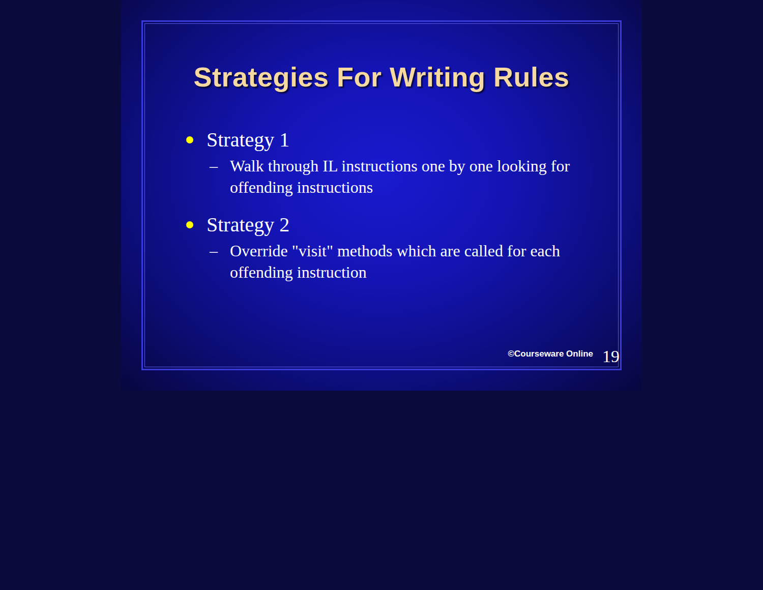Strategies For Writing Rules
Strategy 1
Walk through IL instructions one by one looking for offending instructions
Strategy 2
Override "visit" methods which are called for each offending instruction
©Courseware Online
19